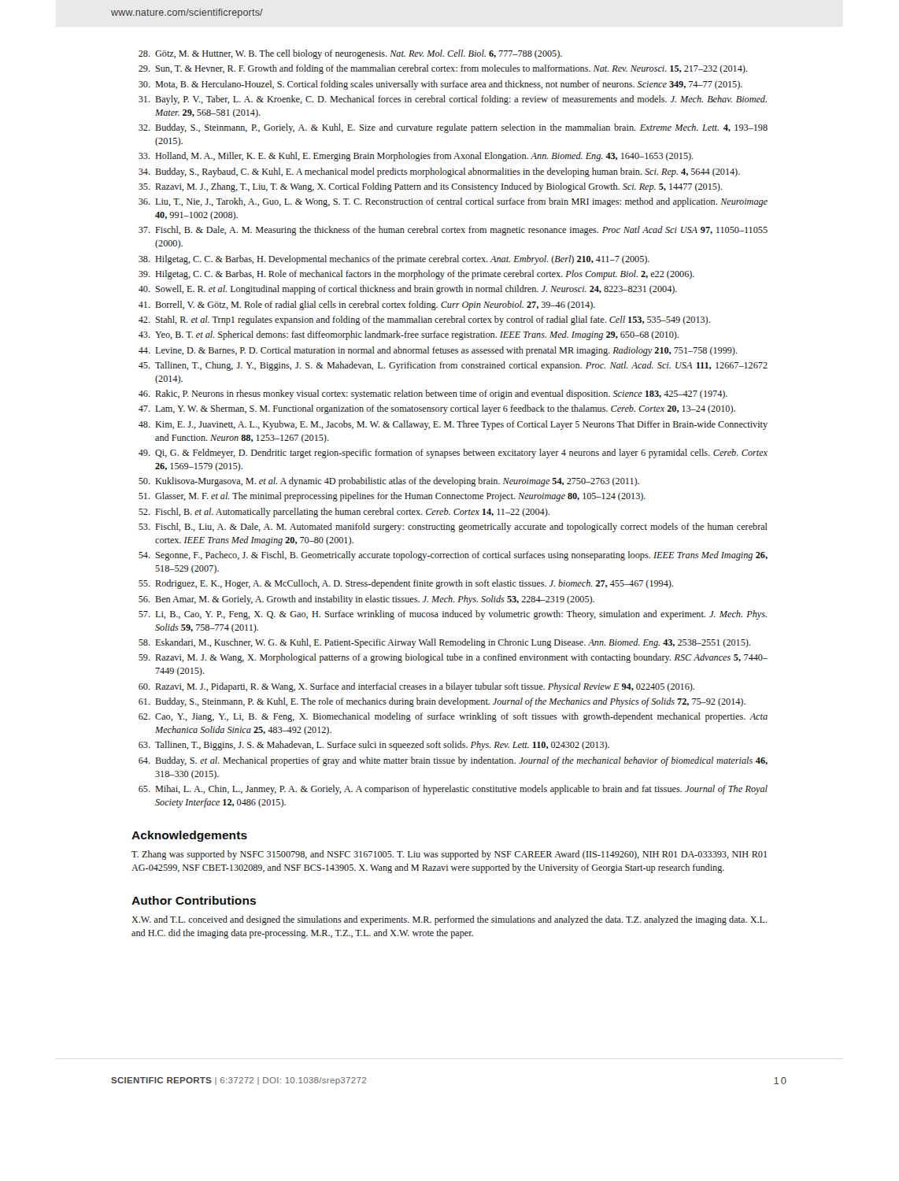www.nature.com/scientificreports/
28. Götz, M. & Huttner, W. B. The cell biology of neurogenesis. Nat. Rev. Mol. Cell. Biol. 6, 777–788 (2005).
29. Sun, T. & Hevner, R. F. Growth and folding of the mammalian cerebral cortex: from molecules to malformations. Nat. Rev. Neurosci. 15, 217–232 (2014).
30. Mota, B. & Herculano-Houzel, S. Cortical folding scales universally with surface area and thickness, not number of neurons. Science 349, 74–77 (2015).
31. Bayly, P. V., Taber, L. A. & Kroenke, C. D. Mechanical forces in cerebral cortical folding: a review of measurements and models. J. Mech. Behav. Biomed. Mater. 29, 568–581 (2014).
32. Budday, S., Steinmann, P., Goriely, A. & Kuhl, E. Size and curvature regulate pattern selection in the mammalian brain. Extreme Mech. Lett. 4, 193–198 (2015).
33. Holland, M. A., Miller, K. E. & Kuhl, E. Emerging Brain Morphologies from Axonal Elongation. Ann. Biomed. Eng. 43, 1640–1653 (2015).
34. Budday, S., Raybaud, C. & Kuhl, E. A mechanical model predicts morphological abnormalities in the developing human brain. Sci. Rep. 4, 5644 (2014).
35. Razavi, M. J., Zhang, T., Liu, T. & Wang, X. Cortical Folding Pattern and its Consistency Induced by Biological Growth. Sci. Rep. 5, 14477 (2015).
36. Liu, T., Nie, J., Tarokh, A., Guo, L. & Wong, S. T. C. Reconstruction of central cortical surface from brain MRI images: method and application. Neuroimage 40, 991–1002 (2008).
37. Fischl, B. & Dale, A. M. Measuring the thickness of the human cerebral cortex from magnetic resonance images. Proc Natl Acad Sci USA 97, 11050–11055 (2000).
38. Hilgetag, C. C. & Barbas, H. Developmental mechanics of the primate cerebral cortex. Anat. Embryol. (Berl) 210, 411–7 (2005).
39. Hilgetag, C. C. & Barbas, H. Role of mechanical factors in the morphology of the primate cerebral cortex. Plos Comput. Biol. 2, e22 (2006).
40. Sowell, E. R. et al. Longitudinal mapping of cortical thickness and brain growth in normal children. J. Neurosci. 24, 8223–8231 (2004).
41. Borrell, V. & Götz, M. Role of radial glial cells in cerebral cortex folding. Curr Opin Neurobiol. 27, 39–46 (2014).
42. Stahl, R. et al. Trnp1 regulates expansion and folding of the mammalian cerebral cortex by control of radial glial fate. Cell 153, 535–549 (2013).
43. Yeo, B. T. et al. Spherical demons: fast diffeomorphic landmark-free surface registration. IEEE Trans. Med. Imaging 29, 650–68 (2010).
44. Levine, D. & Barnes, P. D. Cortical maturation in normal and abnormal fetuses as assessed with prenatal MR imaging. Radiology 210, 751–758 (1999).
45. Tallinen, T., Chung, J. Y., Biggins, J. S. & Mahadevan, L. Gyrification from constrained cortical expansion. Proc. Natl. Acad. Sci. USA 111, 12667–12672 (2014).
46. Rakic, P. Neurons in rhesus monkey visual cortex: systematic relation between time of origin and eventual disposition. Science 183, 425–427 (1974).
47. Lam, Y. W. & Sherman, S. M. Functional organization of the somatosensory cortical layer 6 feedback to the thalamus. Cereb. Cortex 20, 13–24 (2010).
48. Kim, E. J., Juavinett, A. L., Kyubwa, E. M., Jacobs, M. W. & Callaway, E. M. Three Types of Cortical Layer 5 Neurons That Differ in Brain-wide Connectivity and Function. Neuron 88, 1253–1267 (2015).
49. Qi, G. & Feldmeyer, D. Dendritic target region-specific formation of synapses between excitatory layer 4 neurons and layer 6 pyramidal cells. Cereb. Cortex 26, 1569–1579 (2015).
50. Kuklisova-Murgasova, M. et al. A dynamic 4D probabilistic atlas of the developing brain. Neuroimage 54, 2750–2763 (2011).
51. Glasser, M. F. et al. The minimal preprocessing pipelines for the Human Connectome Project. Neuroimage 80, 105–124 (2013).
52. Fischl, B. et al. Automatically parcellating the human cerebral cortex. Cereb. Cortex 14, 11–22 (2004).
53. Fischl, B., Liu, A. & Dale, A. M. Automated manifold surgery: constructing geometrically accurate and topologically correct models of the human cerebral cortex. IEEE Trans Med Imaging 20, 70–80 (2001).
54. Segonne, F., Pacheco, J. & Fischl, B. Geometrically accurate topology-correction of cortical surfaces using nonseparating loops. IEEE Trans Med Imaging 26, 518–529 (2007).
55. Rodriguez, E. K., Hoger, A. & McCulloch, A. D. Stress-dependent finite growth in soft elastic tissues. J. biomech. 27, 455–467 (1994).
56. Ben Amar, M. & Goriely, A. Growth and instability in elastic tissues. J. Mech. Phys. Solids 53, 2284–2319 (2005).
57. Li, B., Cao, Y. P., Feng, X. Q. & Gao, H. Surface wrinkling of mucosa induced by volumetric growth: Theory, simulation and experiment. J. Mech. Phys. Solids 59, 758–774 (2011).
58. Eskandari, M., Kuschner, W. G. & Kuhl, E. Patient-Specific Airway Wall Remodeling in Chronic Lung Disease. Ann. Biomed. Eng. 43, 2538–2551 (2015).
59. Razavi, M. J. & Wang, X. Morphological patterns of a growing biological tube in a confined environment with contacting boundary. RSC Advances 5, 7440–7449 (2015).
60. Razavi, M. J., Pidaparti, R. & Wang, X. Surface and interfacial creases in a bilayer tubular soft tissue. Physical Review E 94, 022405 (2016).
61. Budday, S., Steinmann, P. & Kuhl, E. The role of mechanics during brain development. Journal of the Mechanics and Physics of Solids 72, 75–92 (2014).
62. Cao, Y., Jiang, Y., Li, B. & Feng, X. Biomechanical modeling of surface wrinkling of soft tissues with growth-dependent mechanical properties. Acta Mechanica Solida Sinica 25, 483–492 (2012).
63. Tallinen, T., Biggins, J. S. & Mahadevan, L. Surface sulci in squeezed soft solids. Phys. Rev. Lett. 110, 024302 (2013).
64. Budday, S. et al. Mechanical properties of gray and white matter brain tissue by indentation. Journal of the mechanical behavior of biomedical materials 46, 318–330 (2015).
65. Mihai, L. A., Chin, L., Janmey, P. A. & Goriely, A. A comparison of hyperelastic constitutive models applicable to brain and fat tissues. Journal of The Royal Society Interface 12, 0486 (2015).
Acknowledgements
T. Zhang was supported by NSFC 31500798, and NSFC 31671005. T. Liu was supported by NSF CAREER Award (IIS-1149260), NIH R01 DA-033393, NIH R01 AG-042599, NSF CBET-1302089, and NSF BCS-143905. X. Wang and M Razavi were supported by the University of Georgia Start-up research funding.
Author Contributions
X.W. and T.L. conceived and designed the simulations and experiments. M.R. performed the simulations and analyzed the data. T.Z. analyzed the imaging data. X.L. and H.C. did the imaging data pre-processing. M.R., T.Z., T.L. and X.W. wrote the paper.
SCIENTIFIC REPORTS | 6:37272 | DOI: 10.1038/srep37272
10